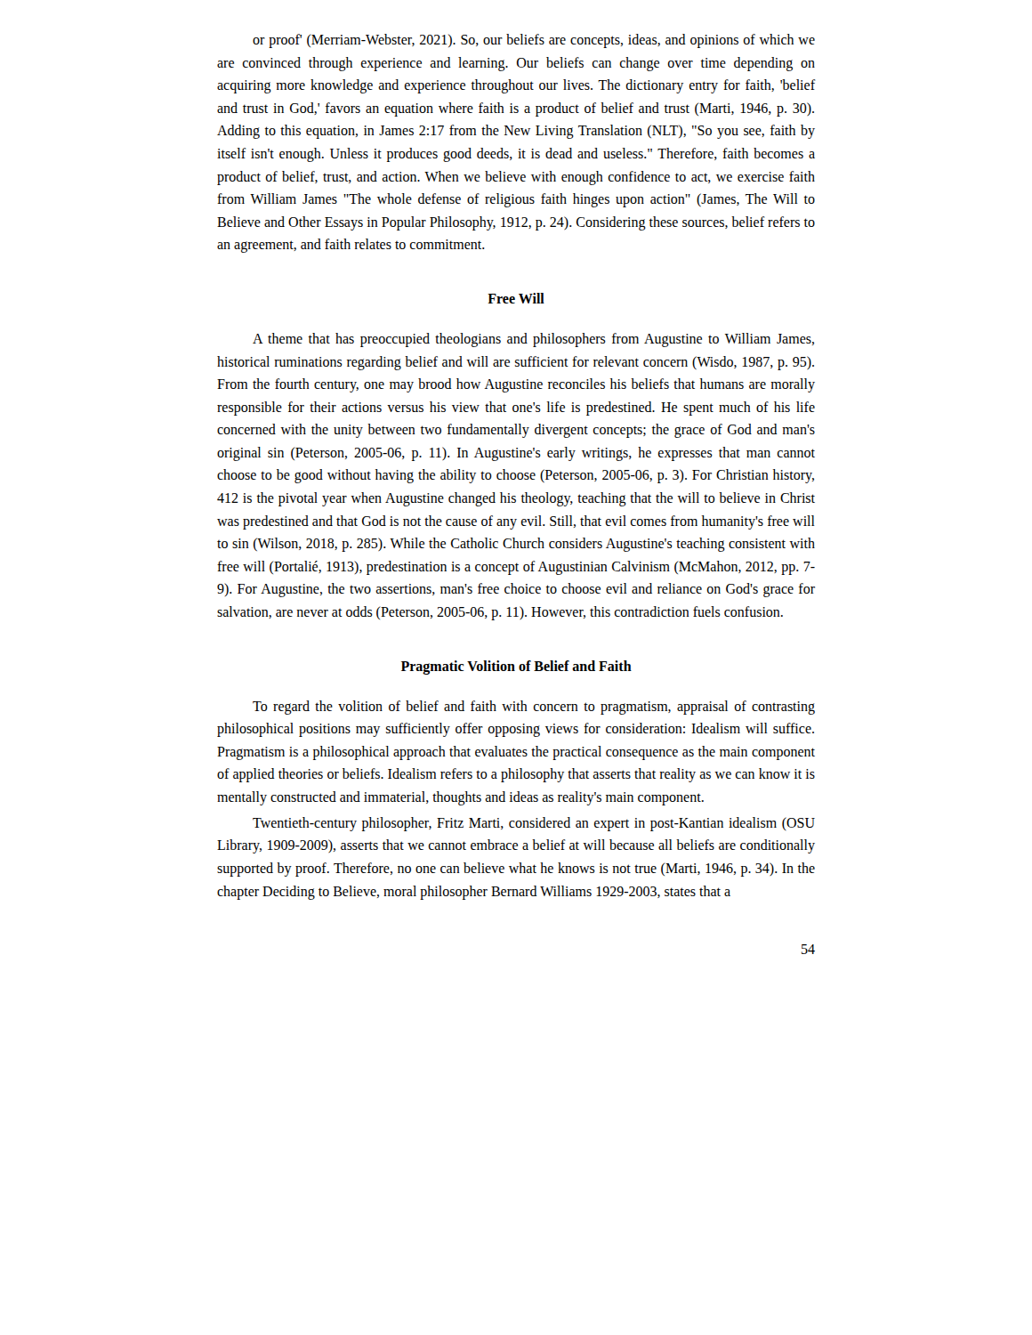or proof' (Merriam-Webster, 2021). So, our beliefs are concepts, ideas, and opinions of which we are convinced through experience and learning. Our beliefs can change over time depending on acquiring more knowledge and experience throughout our lives. The dictionary entry for faith, 'belief and trust in God,' favors an equation where faith is a product of belief and trust (Marti, 1946, p. 30). Adding to this equation, in James 2:17 from the New Living Translation (NLT), "So you see, faith by itself isn't enough. Unless it produces good deeds, it is dead and useless." Therefore, faith becomes a product of belief, trust, and action. When we believe with enough confidence to act, we exercise faith from William James "The whole defense of religious faith hinges upon action" (James, The Will to Believe and Other Essays in Popular Philosophy, 1912, p. 24). Considering these sources, belief refers to an agreement, and faith relates to commitment.
Free Will
A theme that has preoccupied theologians and philosophers from Augustine to William James, historical ruminations regarding belief and will are sufficient for relevant concern (Wisdo, 1987, p. 95). From the fourth century, one may brood how Augustine reconciles his beliefs that humans are morally responsible for their actions versus his view that one's life is predestined. He spent much of his life concerned with the unity between two fundamentally divergent concepts; the grace of God and man's original sin (Peterson, 2005-06, p. 11). In Augustine's early writings, he expresses that man cannot choose to be good without having the ability to choose (Peterson, 2005-06, p. 3). For Christian history, 412 is the pivotal year when Augustine changed his theology, teaching that the will to believe in Christ was predestined and that God is not the cause of any evil. Still, that evil comes from humanity's free will to sin (Wilson, 2018, p. 285). While the Catholic Church considers Augustine's teaching consistent with free will (Portalié, 1913), predestination is a concept of Augustinian Calvinism (McMahon, 2012, pp. 7-9). For Augustine, the two assertions, man's free choice to choose evil and reliance on God's grace for salvation, are never at odds (Peterson, 2005-06, p. 11). However, this contradiction fuels confusion.
Pragmatic Volition of Belief and Faith
To regard the volition of belief and faith with concern to pragmatism, appraisal of contrasting philosophical positions may sufficiently offer opposing views for consideration: Idealism will suffice. Pragmatism is a philosophical approach that evaluates the practical consequence as the main component of applied theories or beliefs. Idealism refers to a philosophy that asserts that reality as we can know it is mentally constructed and immaterial, thoughts and ideas as reality's main component.
Twentieth-century philosopher, Fritz Marti, considered an expert in post-Kantian idealism (OSU Library, 1909-2009), asserts that we cannot embrace a belief at will because all beliefs are conditionally supported by proof. Therefore, no one can believe what he knows is not true (Marti, 1946, p. 34). In the chapter Deciding to Believe, moral philosopher Bernard Williams 1929-2003, states that a
54